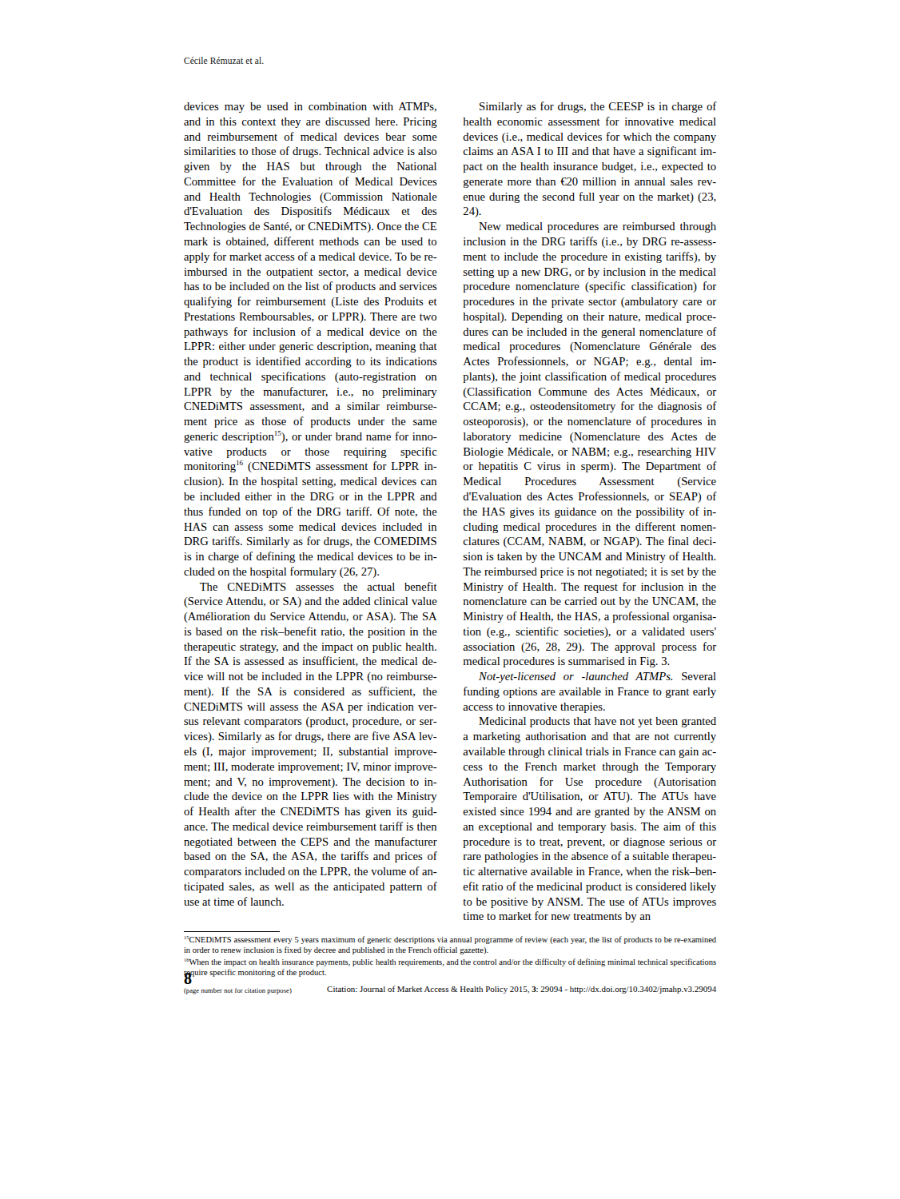Cécile Rémuzat et al.
devices may be used in combination with ATMPs, and in this context they are discussed here. Pricing and reimbursement of medical devices bear some similarities to those of drugs. Technical advice is also given by the HAS but through the National Committee for the Evaluation of Medical Devices and Health Technologies (Commission Nationale d'Evaluation des Dispositifs Médicaux et des Technologies de Santé, or CNEDiMTS). Once the CE mark is obtained, different methods can be used to apply for market access of a medical device. To be reimbursed in the outpatient sector, a medical device has to be included on the list of products and services qualifying for reimbursement (Liste des Produits et Prestations Remboursables, or LPPR). There are two pathways for inclusion of a medical device on the LPPR: either under generic description, meaning that the product is identified according to its indications and technical specifications (auto-registration on LPPR by the manufacturer, i.e., no preliminary CNEDiMTS assessment, and a similar reimbursement price as those of products under the same generic description15), or under brand name for innovative products or those requiring specific monitoring16 (CNEDiMTS assessment for LPPR inclusion). In the hospital setting, medical devices can be included either in the DRG or in the LPPR and thus funded on top of the DRG tariff. Of note, the HAS can assess some medical devices included in DRG tariffs. Similarly as for drugs, the COMEDIMS is in charge of defining the medical devices to be included on the hospital formulary (26, 27).
The CNEDiMTS assesses the actual benefit (Service Attendu, or SA) and the added clinical value (Amélioration du Service Attendu, or ASA). The SA is based on the risk–benefit ratio, the position in the therapeutic strategy, and the impact on public health. If the SA is assessed as insufficient, the medical device will not be included in the LPPR (no reimbursement). If the SA is considered as sufficient, the CNEDiMTS will assess the ASA per indication versus relevant comparators (product, procedure, or services). Similarly as for drugs, there are five ASA levels (I, major improvement; II, substantial improvement; III, moderate improvement; IV, minor improvement; and V, no improvement). The decision to include the device on the LPPR lies with the Ministry of Health after the CNEDiMTS has given its guidance. The medical device reimbursement tariff is then negotiated between the CEPS and the manufacturer based on the SA, the ASA, the tariffs and prices of comparators included on the LPPR, the volume of anticipated sales, as well as the anticipated pattern of use at time of launch.
Similarly as for drugs, the CEESP is in charge of health economic assessment for innovative medical devices (i.e., medical devices for which the company claims an ASA I to III and that have a significant impact on the health insurance budget, i.e., expected to generate more than €20 million in annual sales revenue during the second full year on the market) (23, 24).
New medical procedures are reimbursed through inclusion in the DRG tariffs (i.e., by DRG re-assessment to include the procedure in existing tariffs), by setting up a new DRG, or by inclusion in the medical procedure nomenclature (specific classification) for procedures in the private sector (ambulatory care or hospital). Depending on their nature, medical procedures can be included in the general nomenclature of medical procedures (Nomenclature Générale des Actes Professionnels, or NGAP; e.g., dental implants), the joint classification of medical procedures (Classification Commune des Actes Médicaux, or CCAM; e.g., osteodensitometry for the diagnosis of osteoporosis), or the nomenclature of procedures in laboratory medicine (Nomenclature des Actes de Biologie Médicale, or NABM; e.g., researching HIV or hepatitis C virus in sperm). The Department of Medical Procedures Assessment (Service d'Evaluation des Actes Professionnels, or SEAP) of the HAS gives its guidance on the possibility of including medical procedures in the different nomenclatures (CCAM, NABM, or NGAP). The final decision is taken by the UNCAM and Ministry of Health. The reimbursed price is not negotiated; it is set by the Ministry of Health. The request for inclusion in the nomenclature can be carried out by the UNCAM, the Ministry of Health, the HAS, a professional organisation (e.g., scientific societies), or a validated users' association (26, 28, 29). The approval process for medical procedures is summarised in Fig. 3.
Not-yet-licensed or -launched ATMPs. Several funding options are available in France to grant early access to innovative therapies.
Medicinal products that have not yet been granted a marketing authorisation and that are not currently available through clinical trials in France can gain access to the French market through the Temporary Authorisation for Use procedure (Autorisation Temporaire d'Utilisation, or ATU). The ATUs have existed since 1994 and are granted by the ANSM on an exceptional and temporary basis. The aim of this procedure is to treat, prevent, or diagnose serious or rare pathologies in the absence of a suitable therapeutic alternative available in France, when the risk–benefit ratio of the medicinal product is considered likely to be positive by ANSM. The use of ATUs improves time to market for new treatments by an
15CNEDiMTS assessment every 5 years maximum of generic descriptions via annual programme of review (each year, the list of products to be re-examined in order to renew inclusion is fixed by decree and published in the French official gazette).
16When the impact on health insurance payments, public health requirements, and the control and/or the difficulty of defining minimal technical specifications require specific monitoring of the product.
8(page number not for citation purpose)
Citation: Journal of Market Access & Health Policy 2015, 3: 29094 - http://dx.doi.org/10.3402/jmahp.v3.29094